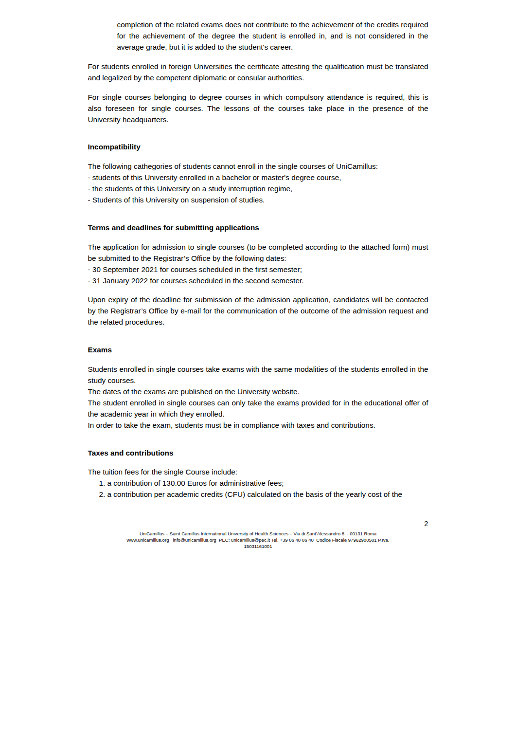completion of the related exams does not contribute to the achievement of the credits required for the achievement of the degree the student is enrolled in, and is not considered in the average grade, but it is added to the student's career.
For students enrolled in foreign Universities the certificate attesting the qualification must be translated and legalized by the competent diplomatic or consular authorities.
For single courses belonging to degree courses in which compulsory attendance is required, this is also foreseen for single courses. The lessons of the courses take place in the presence of the University headquarters.
Incompatibility
The following cathegories of students cannot enroll in the single courses of UniCamillus:
- students of this University enrolled in a bachelor or master's degree course,
- the students of this University on a study interruption regime,
- Students of this University on suspension of studies.
Terms and deadlines for submitting applications
The application for admission to single courses (to be completed according to the attached form) must be submitted to the Registrar’s Office by the following dates:
- 30 September 2021 for courses scheduled in the first semester;
- 31 January 2022 for courses scheduled in the second semester.
Upon expiry of the deadline for submission of the admission application, candidates will be contacted by the Registrar’s Office by e-mail for the communication of the outcome of the admission request and the related procedures.
Exams
Students enrolled in single courses take exams with the same modalities of the students enrolled in the study courses.
The dates of the exams are published on the University website.
The student enrolled in single courses can only take the exams provided for in the educational offer of the academic year in which they enrolled.
In order to take the exam, students must be in compliance with taxes and contributions.
Taxes and contributions
The tuition fees for the single Course include:
a contribution of 130.00 Euros for administrative fees;
a contribution per academic credits (CFU) calculated on the basis of the yearly cost of the
2
UniCamillus – Saint Camillus International University of Health Sciences – Via di Sant’Alessandro 8 - 00131 Roma
www.unicamillus.org info@unicamillus.org PEC: unicamillus@pec.it Tel. +39 06 40 06 40 Codice Fiscale 97962900581 P.Iva.
15031161001